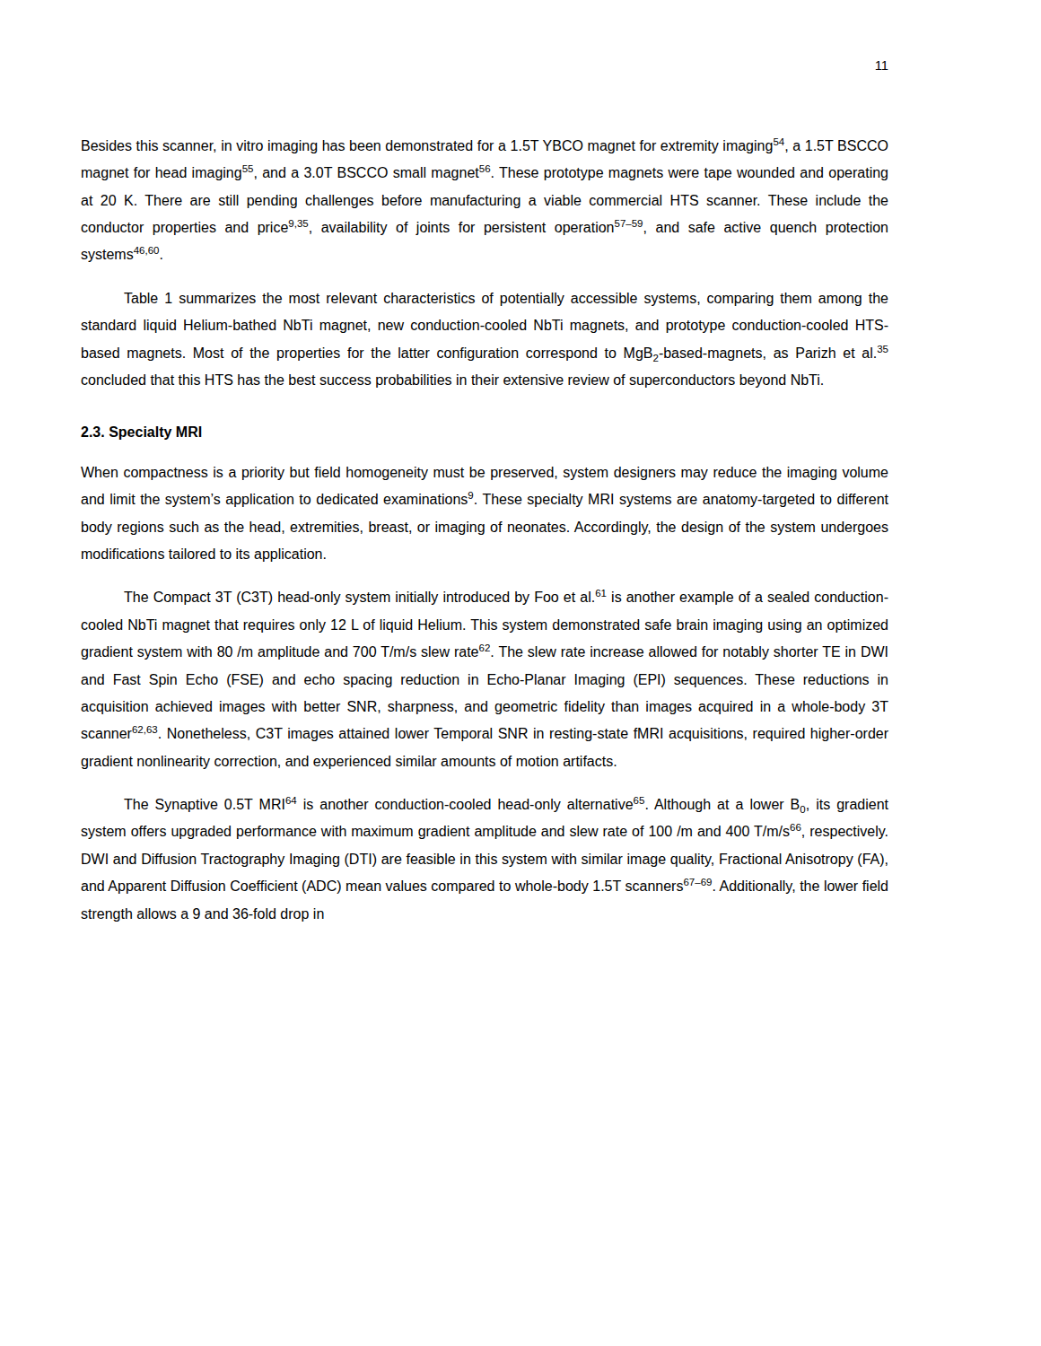11
Besides this scanner, in vitro imaging has been demonstrated for a 1.5T YBCO magnet for extremity imaging54, a 1.5T BSCCO magnet for head imaging55, and a 3.0T BSCCO small magnet56. These prototype magnets were tape wounded and operating at 20 K. There are still pending challenges before manufacturing a viable commercial HTS scanner. These include the conductor properties and price9,35, availability of joints for persistent operation57–59, and safe active quench protection systems46,60.
Table 1 summarizes the most relevant characteristics of potentially accessible systems, comparing them among the standard liquid Helium-bathed NbTi magnet, new conduction-cooled NbTi magnets, and prototype conduction-cooled HTS-based magnets. Most of the properties for the latter configuration correspond to MgB2-based-magnets, as Parizh et al.35 concluded that this HTS has the best success probabilities in their extensive review of superconductors beyond NbTi.
2.3. Specialty MRI
When compactness is a priority but field homogeneity must be preserved, system designers may reduce the imaging volume and limit the system’s application to dedicated examinations9. These specialty MRI systems are anatomy-targeted to different body regions such as the head, extremities, breast, or imaging of neonates. Accordingly, the design of the system undergoes modifications tailored to its application.
The Compact 3T (C3T) head-only system initially introduced by Foo et al.61 is another example of a sealed conduction-cooled NbTi magnet that requires only 12 L of liquid Helium. This system demonstrated safe brain imaging using an optimized gradient system with 80 /m amplitude and 700 T/m/s slew rate62. The slew rate increase allowed for notably shorter TE in DWI and Fast Spin Echo (FSE) and echo spacing reduction in Echo-Planar Imaging (EPI) sequences. These reductions in acquisition achieved images with better SNR, sharpness, and geometric fidelity than images acquired in a whole-body 3T scanner62,63. Nonetheless, C3T images attained lower Temporal SNR in resting-state fMRI acquisitions, required higher-order gradient nonlinearity correction, and experienced similar amounts of motion artifacts.
The Synaptive 0.5T MRI64 is another conduction-cooled head-only alternative65. Although at a lower B0, its gradient system offers upgraded performance with maximum gradient amplitude and slew rate of 100 /m and 400 T/m/s66, respectively. DWI and Diffusion Tractography Imaging (DTI) are feasible in this system with similar image quality, Fractional Anisotropy (FA), and Apparent Diffusion Coefficient (ADC) mean values compared to whole-body 1.5T scanners67–69. Additionally, the lower field strength allows a 9 and 36-fold drop in